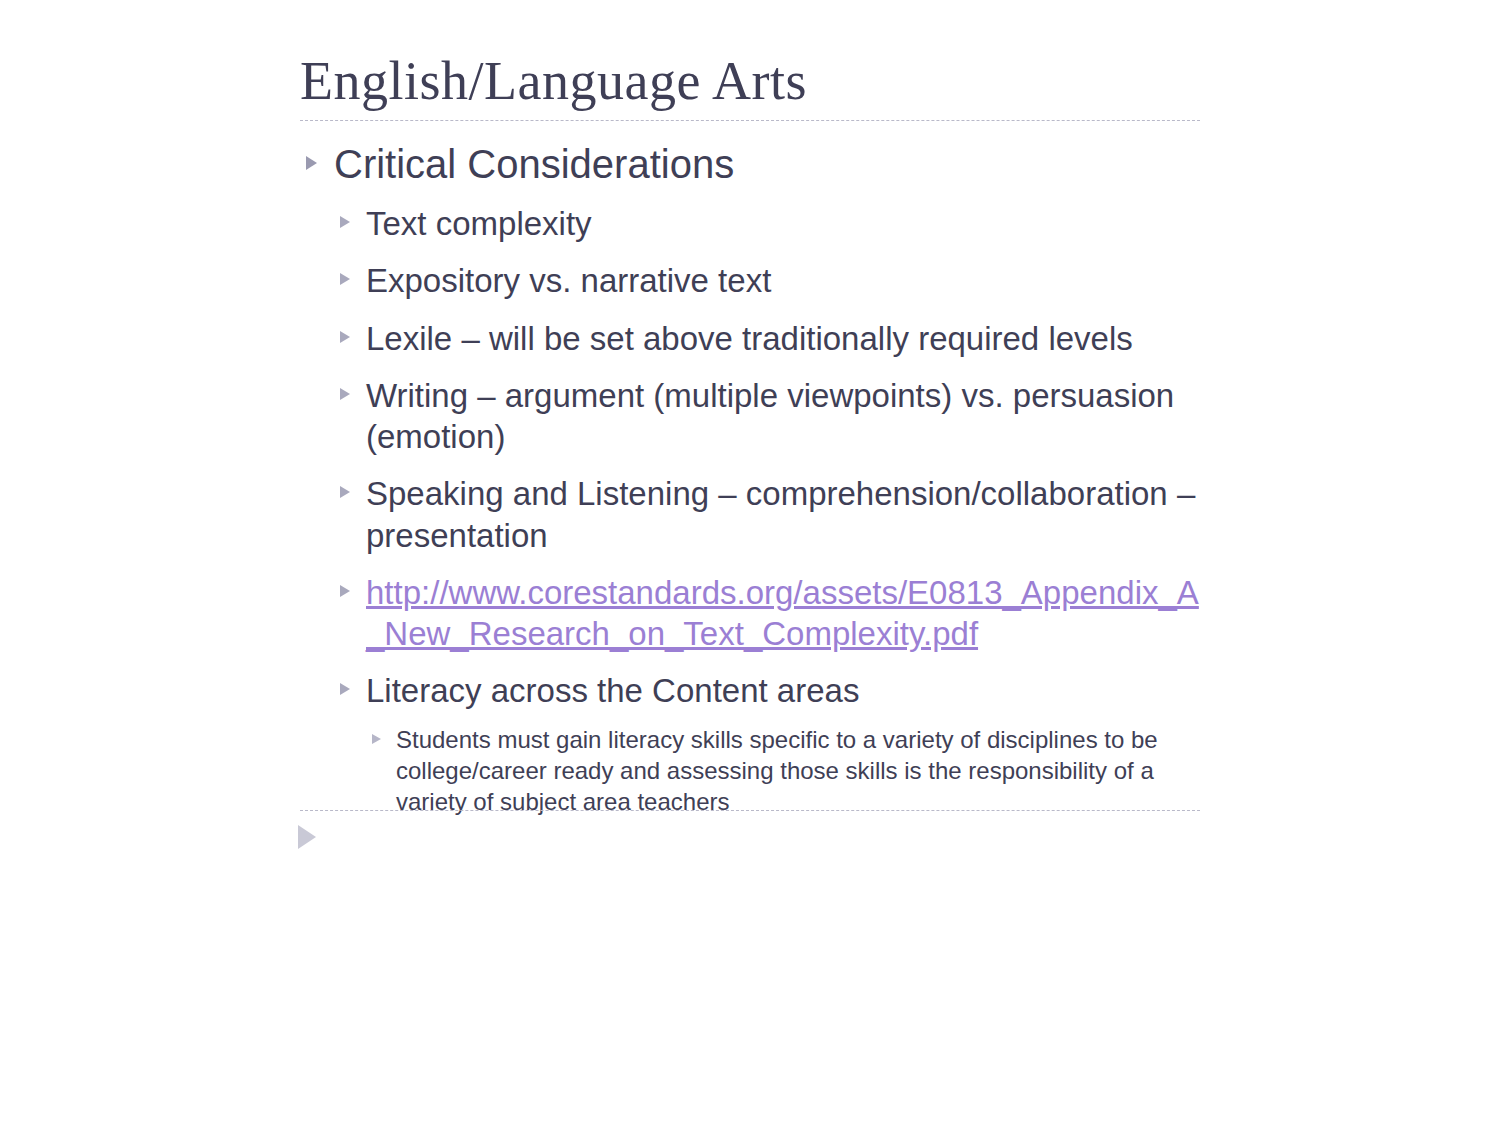English/Language Arts
Critical Considerations
Text complexity
Expository vs. narrative text
Lexile – will be set above traditionally required levels
Writing – argument (multiple viewpoints) vs. persuasion (emotion)
Speaking and Listening – comprehension/collaboration – presentation
http://www.corestandards.org/assets/E0813_Appendix_A_New_Research_on_Text_Complexity.pdf
Literacy across the Content areas
Students must gain literacy skills specific to a variety of disciplines to be college/career ready and assessing those skills is the responsibility of a variety of subject area teachers